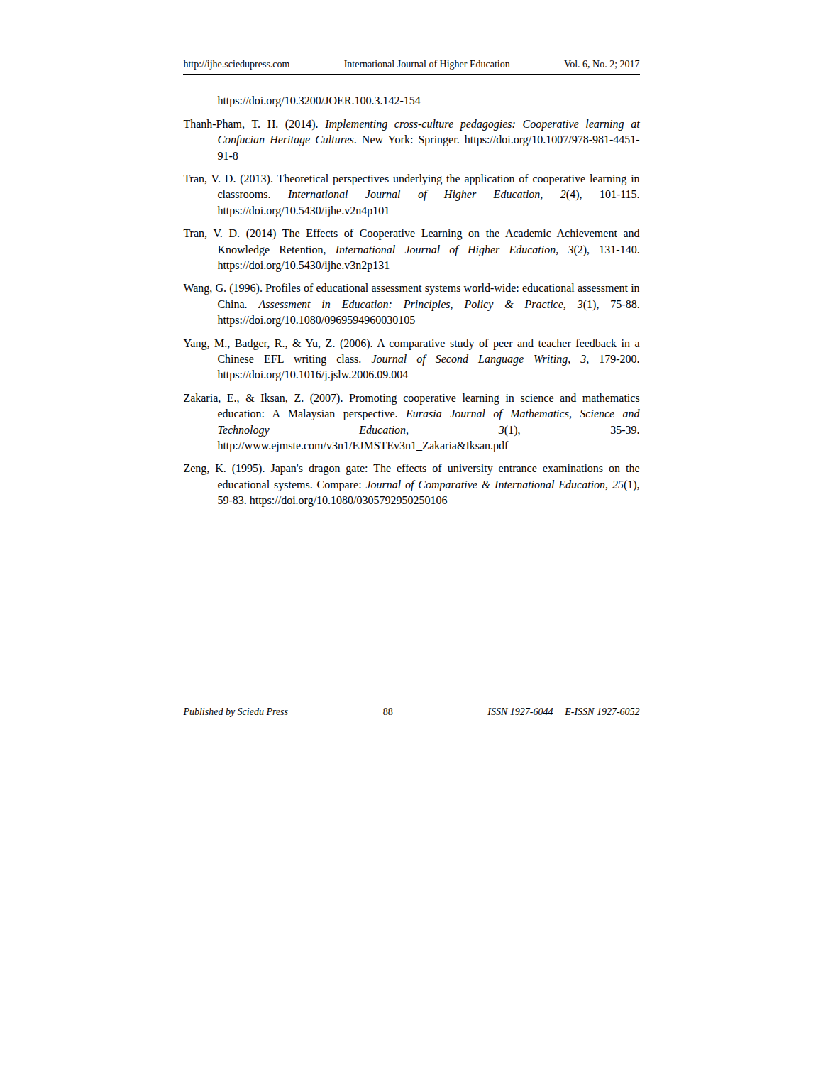http://ijhe.sciedupress.com International Journal of Higher Education Vol. 6, No. 2; 2017
https://doi.org/10.3200/JOER.100.3.142-154
Thanh-Pham, T. H. (2014). Implementing cross-culture pedagogies: Cooperative learning at Confucian Heritage Cultures. New York: Springer. https://doi.org/10.1007/978-981-4451-91-8
Tran, V. D. (2013). Theoretical perspectives underlying the application of cooperative learning in classrooms. International Journal of Higher Education, 2(4), 101-115. https://doi.org/10.5430/ijhe.v2n4p101
Tran, V. D. (2014) The Effects of Cooperative Learning on the Academic Achievement and Knowledge Retention, International Journal of Higher Education, 3(2), 131-140. https://doi.org/10.5430/ijhe.v3n2p131
Wang, G. (1996). Profiles of educational assessment systems world-wide: educational assessment in China. Assessment in Education: Principles, Policy & Practice, 3(1), 75-88. https://doi.org/10.1080/0969594960030105
Yang, M., Badger, R., & Yu, Z. (2006). A comparative study of peer and teacher feedback in a Chinese EFL writing class. Journal of Second Language Writing, 3, 179-200. https://doi.org/10.1016/j.jslw.2006.09.004
Zakaria, E., & Iksan, Z. (2007). Promoting cooperative learning in science and mathematics education: A Malaysian perspective. Eurasia Journal of Mathematics, Science and Technology Education, 3(1), 35-39. http://www.ejmste.com/v3n1/EJMSTEv3n1_Zakaria&Iksan.pdf
Zeng, K. (1995). Japan's dragon gate: The effects of university entrance examinations on the educational systems. Compare: Journal of Comparative & International Education, 25(1), 59-83. https://doi.org/10.1080/0305792950250106
Published by Sciedu Press 88 ISSN 1927-6044 E-ISSN 1927-6052